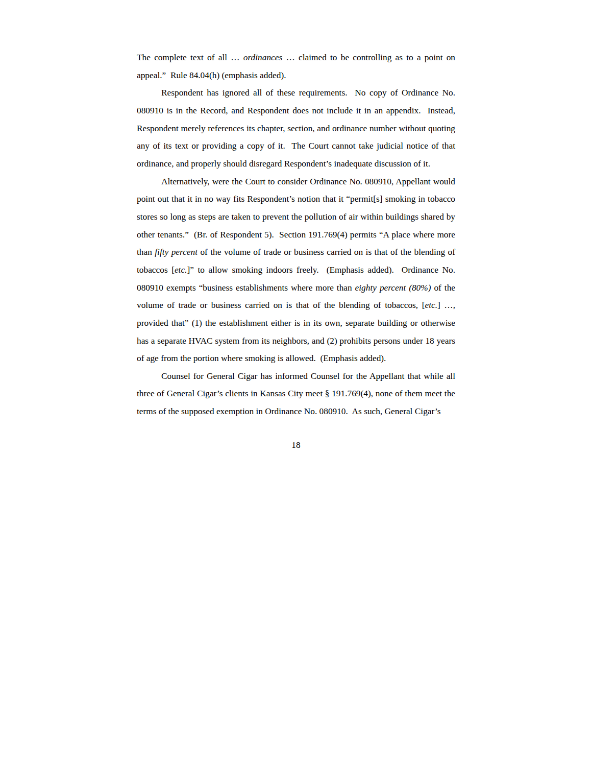The complete text of all … ordinances … claimed to be controlling as to a point on appeal.” Rule 84.04(h) (emphasis added).
Respondent has ignored all of these requirements. No copy of Ordinance No. 080910 is in the Record, and Respondent does not include it in an appendix. Instead, Respondent merely references its chapter, section, and ordinance number without quoting any of its text or providing a copy of it. The Court cannot take judicial notice of that ordinance, and properly should disregard Respondent’s inadequate discussion of it.
Alternatively, were the Court to consider Ordinance No. 080910, Appellant would point out that it in no way fits Respondent’s notion that it “permit[s] smoking in tobacco stores so long as steps are taken to prevent the pollution of air within buildings shared by other tenants.” (Br. of Respondent 5). Section 191.769(4) permits “A place where more than fifty percent of the volume of trade or business carried on is that of the blending of tobaccos [etc.]” to allow smoking indoors freely. (Emphasis added). Ordinance No. 080910 exempts “business establishments where more than eighty percent (80%) of the volume of trade or business carried on is that of the blending of tobaccos, [etc.] …, provided that” (1) the establishment either is in its own, separate building or otherwise has a separate HVAC system from its neighbors, and (2) prohibits persons under 18 years of age from the portion where smoking is allowed. (Emphasis added).
Counsel for General Cigar has informed Counsel for the Appellant that while all three of General Cigar’s clients in Kansas City meet § 191.769(4), none of them meet the terms of the supposed exemption in Ordinance No. 080910. As such, General Cigar’s
18